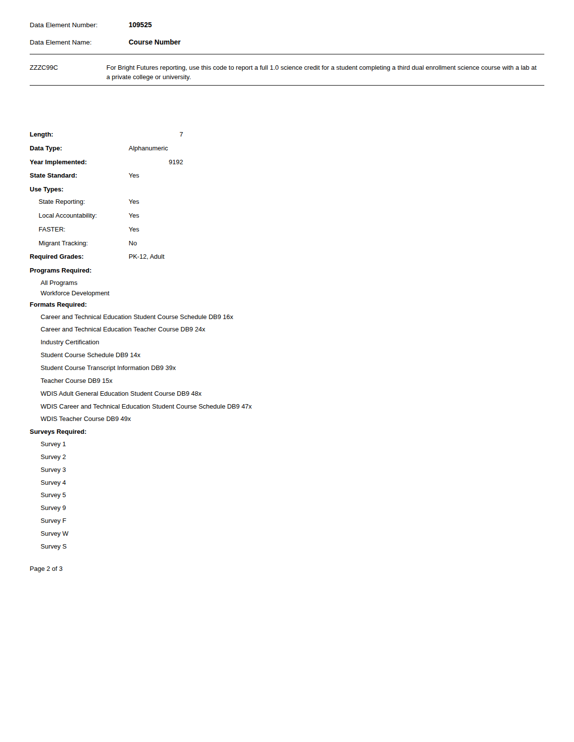Data Element Number:
109525
Data Element Name:
Course Number
ZZZC99C
For Bright Futures reporting, use this code to report a full 1.0 science credit for a student completing a third dual enrollment science course with a lab at a private college or university.
Length:
7
Data Type:
Alphanumeric
Year Implemented:
9192
State Standard:
Yes
Use Types:
State Reporting:
Yes
Local Accountability:
Yes
FASTER:
Yes
Migrant Tracking:
No
Required Grades:
PK-12, Adult
Programs Required:
All Programs
Workforce Development
Formats Required:
Career and Technical Education Student Course Schedule DB9 16x
Career and Technical Education Teacher Course DB9 24x
Industry Certification
Student Course Schedule DB9 14x
Student Course Transcript Information DB9 39x
Teacher Course DB9 15x
WDIS Adult General Education Student Course DB9 48x
WDIS Career and Technical Education Student Course Schedule DB9 47x
WDIS Teacher Course DB9 49x
Surveys Required:
Survey 1
Survey 2
Survey 3
Survey 4
Survey 5
Survey 9
Survey F
Survey W
Survey S
Page 2 of 3